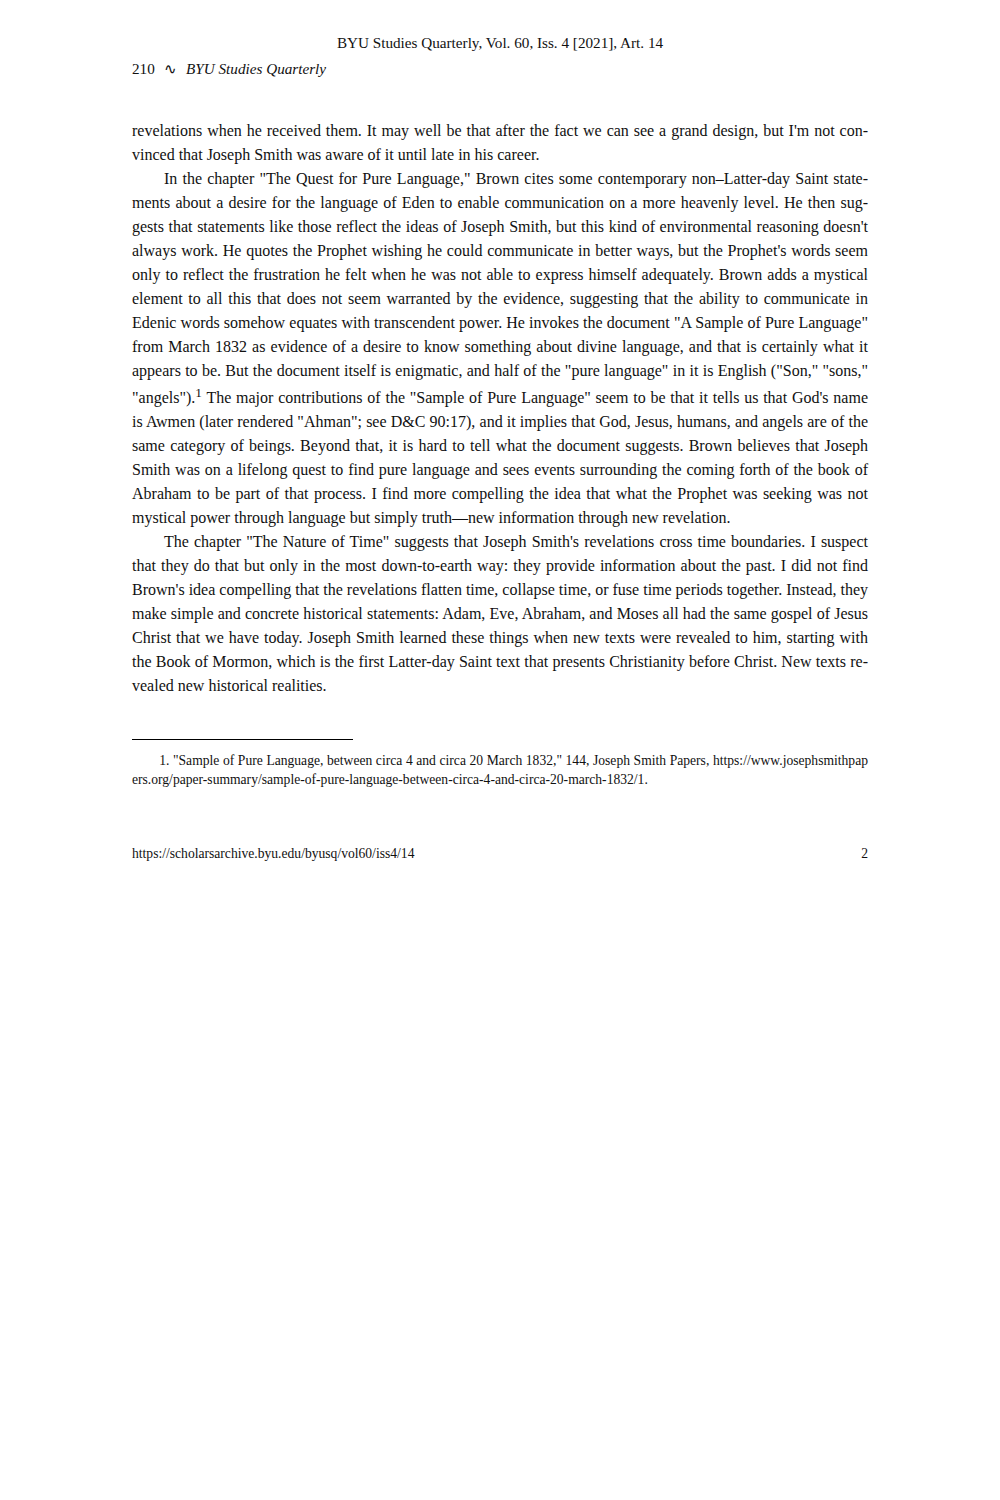BYU Studies Quarterly, Vol. 60, Iss. 4 [2021], Art. 14
210∿BYU Studies Quarterly
revelations when he received them. It may well be that after the fact we can see a grand design, but I'm not convinced that Joseph Smith was aware of it until late in his career.
In the chapter "The Quest for Pure Language," Brown cites some contemporary non–Latter-day Saint statements about a desire for the language of Eden to enable communication on a more heavenly level. He then suggests that statements like those reflect the ideas of Joseph Smith, but this kind of environmental reasoning doesn't always work. He quotes the Prophet wishing he could communicate in better ways, but the Prophet's words seem only to reflect the frustration he felt when he was not able to express himself adequately. Brown adds a mystical element to all this that does not seem warranted by the evidence, suggesting that the ability to communicate in Edenic words somehow equates with transcendent power. He invokes the document "A Sample of Pure Language" from March 1832 as evidence of a desire to know something about divine language, and that is certainly what it appears to be. But the document itself is enigmatic, and half of the "pure language" in it is English ("Son," "sons," "angels").1 The major contributions of the "Sample of Pure Language" seem to be that it tells us that God's name is Awmen (later rendered "Ahman"; see D&C 90:17), and it implies that God, Jesus, humans, and angels are of the same category of beings. Beyond that, it is hard to tell what the document suggests. Brown believes that Joseph Smith was on a lifelong quest to find pure language and sees events surrounding the coming forth of the book of Abraham to be part of that process. I find more compelling the idea that what the Prophet was seeking was not mystical power through language but simply truth—new information through new revelation.
The chapter "The Nature of Time" suggests that Joseph Smith's revelations cross time boundaries. I suspect that they do that but only in the most down-to-earth way: they provide information about the past. I did not find Brown's idea compelling that the revelations flatten time, collapse time, or fuse time periods together. Instead, they make simple and concrete historical statements: Adam, Eve, Abraham, and Moses all had the same gospel of Jesus Christ that we have today. Joseph Smith learned these things when new texts were revealed to him, starting with the Book of Mormon, which is the first Latter-day Saint text that presents Christianity before Christ. New texts revealed new historical realities.
1. "Sample of Pure Language, between circa 4 and circa 20 March 1832," 144, Joseph Smith Papers, https://www.josephsmithpapers.org/paper-summary/sample-of-pure-language-between-circa-4-and-circa-20-march-1832/1.
https://scholarsarchive.byu.edu/byusq/vol60/iss4/14 2